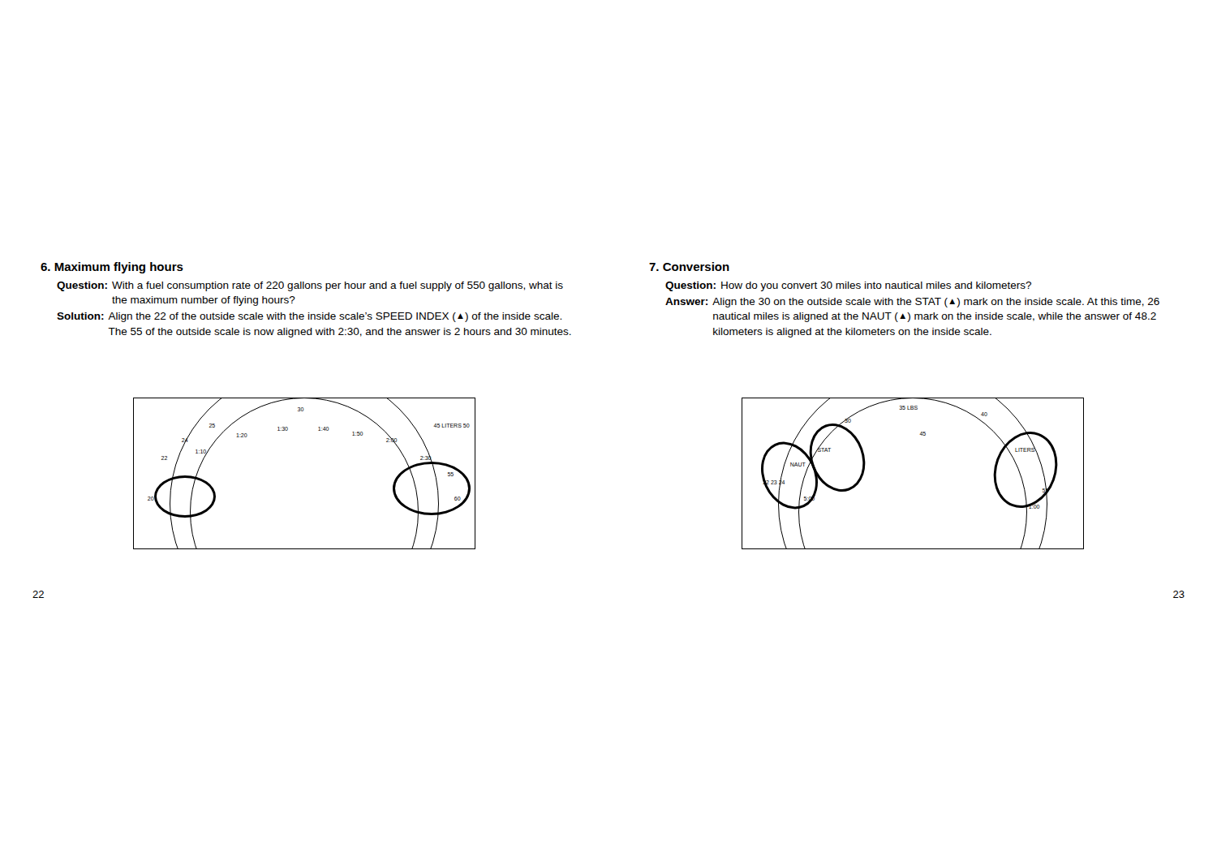6. Maximum flying hours
Question:
With a fuel consumption rate of 220 gallons per hour and a fuel supply of 550 gallons, what is the maximum number of flying hours?
Solution:
Align the 22 of the outside scale with the inside scale’s SPEED INDEX (▲) of the inside scale. The 55 of the outside scale is now aligned with 2:30, and the answer is 2 hours and 30 minutes.
30 25 24 22 20 1:10 1:20 1:30 1:40 1:50 2:00 2:30 45 LITERS 50 55 60
22
7. Conversion
Question:
How do you convert 30 miles into nautical miles and kilometers?
Answer:
Align the 30 on the outside scale with the STAT (▲) mark on the inside scale. At this time, 26 nautical miles is aligned at the NAUT (▲) mark on the inside scale, while the answer of 48.2 kilometers is aligned at the kilometers on the inside scale.
35 LBS 40 30 45 STAT NAUT 22 23 24 5:00 LITERS 55 1:00
23